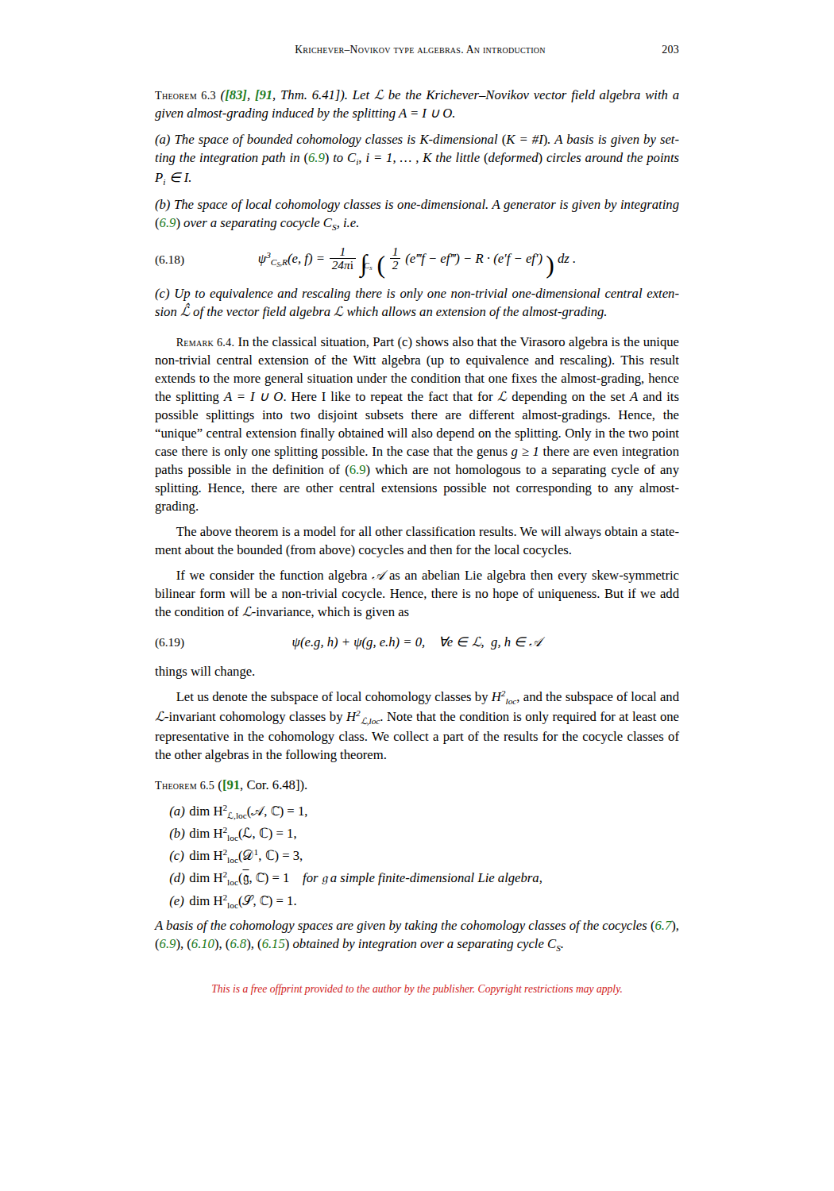Krichever–Novikov type algebras. An introduction 203
Theorem 6.3 ([83], [91, Thm. 6.41]). Let ℒ be the Krichever–Novikov vector field algebra with a given almost-grading induced by the splitting A = I ∪ O.
(a) The space of bounded cohomology classes is K-dimensional (K = #I). A basis is given by setting the integration path in (6.9) to Ci, i = 1, … , K the little (deformed) circles around the points Pi ∈ I.
(b) The space of local cohomology classes is one-dimensional. A generator is given by integrating (6.9) over a separating cocycle CS, i.e.
(6.18) ψ3 CS,R(e, f) = 124πi ∫CS ( 12 (e‴f − ef‴) − R · (e′f − ef′) ) dz .
(c) Up to equivalence and rescaling there is only one non-trivial one-dimensional central extension ℒ̂ of the vector field algebra ℒ which allows an extension of the almost-grading.
Remark 6.4. In the classical situation, Part (c) shows also that the Virasoro algebra is the unique non-trivial central extension of the Witt algebra (up to equivalence and rescaling). This result extends to the more general situation under the condition that one fixes the almost-grading, hence the splitting A = I ∪ O. Here I like to repeat the fact that for ℒ depending on the set A and its possible splittings into two disjoint subsets there are different almost-gradings. Hence, the “unique” central extension finally obtained will also depend on the splitting. Only in the two point case there is only one splitting possible. In the case that the genus g ≥ 1 there are even integration paths possible in the definition of (6.9) which are not homologous to a separating cycle of any splitting. Hence, there are other central extensions possible not corresponding to any almost-grading.
The above theorem is a model for all other classification results. We will always obtain a statement about the bounded (from above) cocycles and then for the local cocycles.
If we consider the function algebra 𝒜 as an abelian Lie algebra then every skew-symmetric bilinear form will be a non-trivial cocycle. Hence, there is no hope of uniqueness. But if we add the condition of ℒ-invariance, which is given as
(6.19) ψ(e.g, h) + ψ(g, e.h) = 0, ∀e ∈ ℒ, g, h ∈ 𝒜
things will change.
Let us denote the subspace of local cohomology classes by H2 loc, and the subspace of local and ℒ-invariant cohomology classes by H2 ℒ,loc. Note that the condition is only required for at least one representative in the cohomology class. We collect a part of the results for the cocycle classes of the other algebras in the following theorem.
Theorem 6.5 ([91, Cor. 6.48]).
(a) dim H2 ℒ,loc(𝒜, ℂ) = 1,
(b) dim H2 loc(ℒ, ℂ) = 1,
(c) dim H2 loc(𝒟1, ℂ) = 3,
(d) dim H2 loc(𝔤, ℂ) = 1 for 𝔤 a simple finite-dimensional Lie algebra,
(e) dim H2 loc(𝒮, ℂ) = 1.
A basis of the cohomology spaces are given by taking the cohomology classes of the cocycles (6.7), (6.9), (6.10), (6.8), (6.15) obtained by integration over a separating cycle CS.
This is a free offprint provided to the author by the publisher. Copyright restrictions may apply.